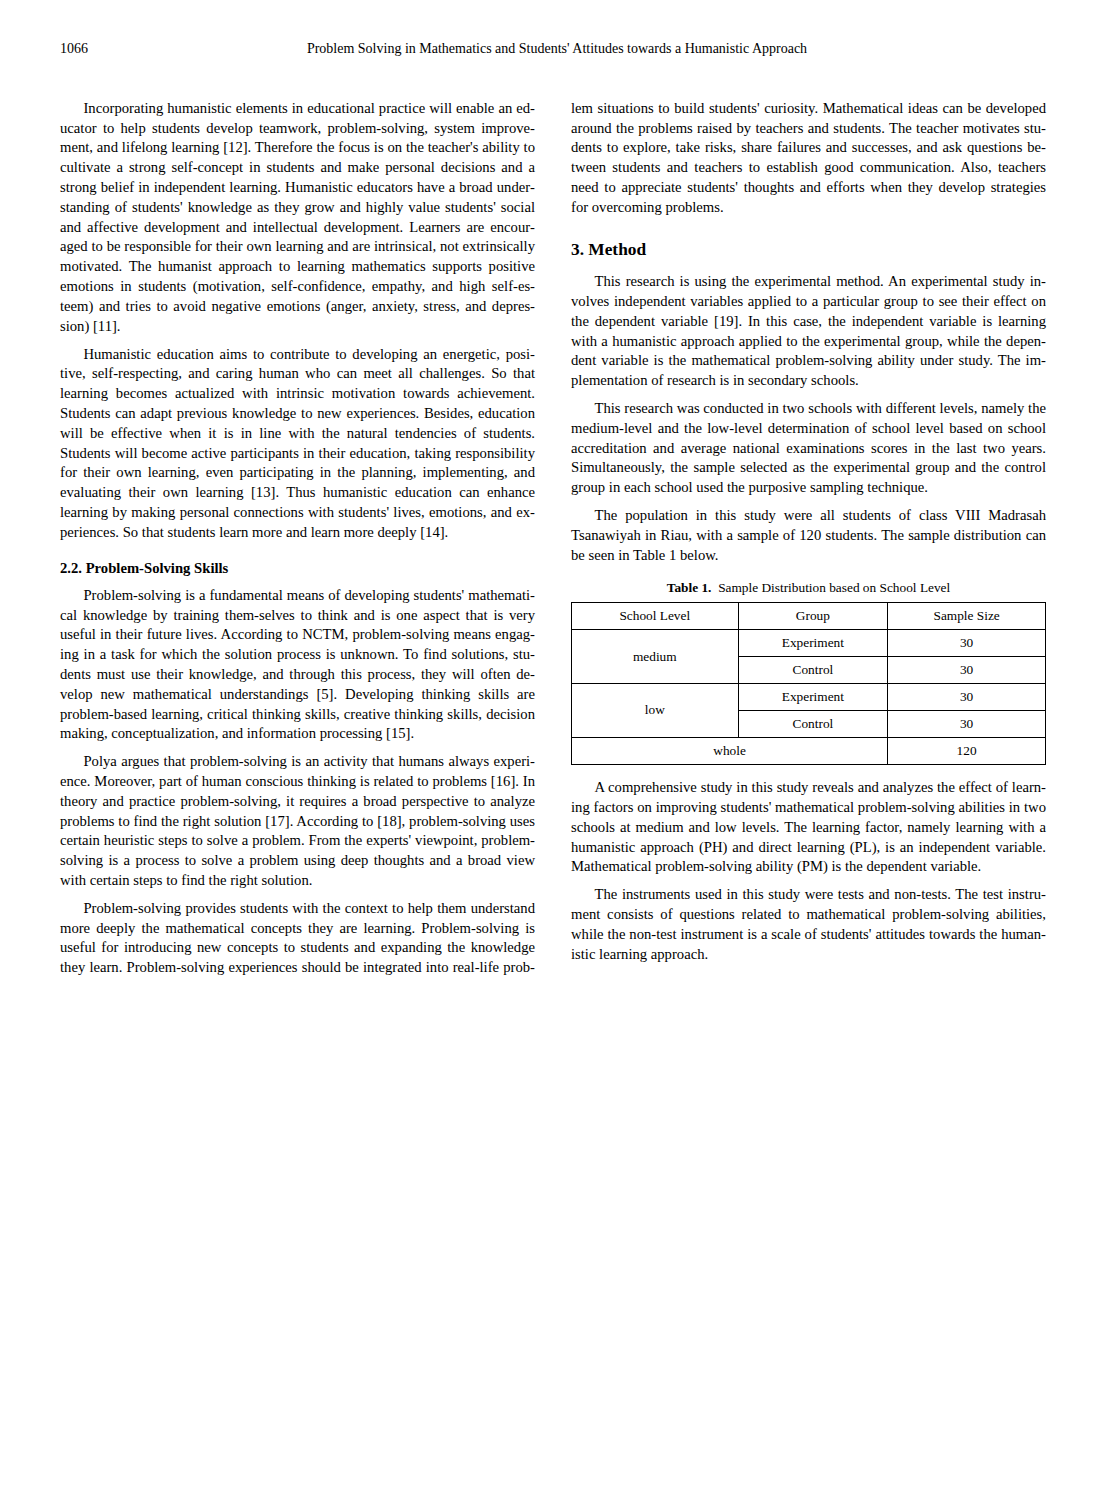1066
Problem Solving in Mathematics and Students' Attitudes towards a Humanistic Approach
Incorporating humanistic elements in educational practice will enable an educator to help students develop teamwork, problem-solving, system improvement, and lifelong learning [12]. Therefore the focus is on the teacher's ability to cultivate a strong self-concept in students and make personal decisions and a strong belief in independent learning. Humanistic educators have a broad understanding of students' knowledge as they grow and highly value students' social and affective development and intellectual development. Learners are encouraged to be responsible for their own learning and are intrinsical, not extrinsically motivated. The humanist approach to learning mathematics supports positive emotions in students (motivation, self-confidence, empathy, and high self-esteem) and tries to avoid negative emotions (anger, anxiety, stress, and depression) [11].
Humanistic education aims to contribute to developing an energetic, positive, self-respecting, and caring human who can meet all challenges. So that learning becomes actualized with intrinsic motivation towards achievement. Students can adapt previous knowledge to new experiences. Besides, education will be effective when it is in line with the natural tendencies of students. Students will become active participants in their education, taking responsibility for their own learning, even participating in the planning, implementing, and evaluating their own learning [13]. Thus humanistic education can enhance learning by making personal connections with students' lives, emotions, and experiences. So that students learn more and learn more deeply [14].
2.2. Problem-Solving Skills
Problem-solving is a fundamental means of developing students' mathematical knowledge by training them-selves to think and is one aspect that is very useful in their future lives. According to NCTM, problem-solving means engaging in a task for which the solution process is unknown. To find solutions, students must use their knowledge, and through this process, they will often develop new mathematical understandings [5]. Developing thinking skills are problem-based learning, critical thinking skills, creative thinking skills, decision making, conceptualization, and information processing [15].
Polya argues that problem-solving is an activity that humans always experience. Moreover, part of human conscious thinking is related to problems [16]. In theory and practice problem-solving, it requires a broad perspective to analyze problems to find the right solution [17]. According to [18], problem-solving uses certain heuristic steps to solve a problem. From the experts' viewpoint, problem-solving is a process to solve a problem using deep thoughts and a broad view with certain steps to find the right solution.
Problem-solving provides students with the context to help them understand more deeply the mathematical concepts they are learning. Problem-solving is useful for introducing new concepts to students and expanding the knowledge they learn. Problem-solving experiences should be integrated into real-life problem situations to build students' curiosity. Mathematical ideas can be developed around the problems raised by teachers and students. The teacher motivates students to explore, take risks, share failures and successes, and ask questions between students and teachers to establish good communication. Also, teachers need to appreciate students' thoughts and efforts when they develop strategies for overcoming problems.
3. Method
This research is using the experimental method. An experimental study involves independent variables applied to a particular group to see their effect on the dependent variable [19]. In this case, the independent variable is learning with a humanistic approach applied to the experimental group, while the dependent variable is the mathematical problem-solving ability under study. The implementation of research is in secondary schools.
This research was conducted in two schools with different levels, namely the medium-level and the low-level determination of school level based on school accreditation and average national examinations scores in the last two years. Simultaneously, the sample selected as the experimental group and the control group in each school used the purposive sampling technique.
The population in this study were all students of class VIII Madrasah Tsanawiyah in Riau, with a sample of 120 students. The sample distribution can be seen in Table 1 below.
Table 1. Sample Distribution based on School Level
| School Level | Group | Sample Size |
| --- | --- | --- |
| medium | Experiment | 30 |
| Control | 30 |
| low | Experiment | 30 |
| Control | 30 |
| whole | 120 |
A comprehensive study in this study reveals and analyzes the effect of learning factors on improving students' mathematical problem-solving abilities in two schools at medium and low levels. The learning factor, namely learning with a humanistic approach (PH) and direct learning (PL), is an independent variable. Mathematical problem-solving ability (PM) is the dependent variable.
The instruments used in this study were tests and non-tests. The test instrument consists of questions related to mathematical problem-solving abilities, while the non-test instrument is a scale of students' attitudes towards the humanistic learning approach.